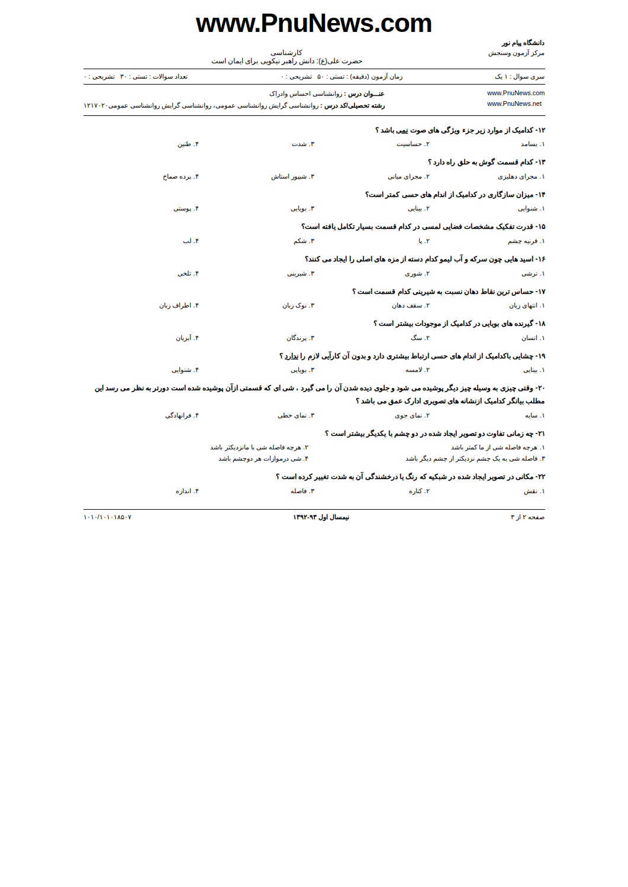www.PnuNews.com
دانشگاه پیام نور
مرکز آزمون وسنجش
کارشناسی
حضرت علی(ع): دانش راهبر نیکویی برای ایمان است
سری سوال : ۱ یک
زمان آزمون (دقیقه) : تستی : ۵۰ تشریحی : ۰
تعداد سوالات : تستی : ۳۰ تشریحی : ۰
www.PnuNews.com
www.PnuNews.net
عنـــوان درس : روانشناسی احساس وادراک
رشته تحصیلی/کد درس : روانشناسی گرایش روانشناسی عمومی، روانشناسی گرایش روانشناسی عمومی۱۲۱۷۰۲۰
۱۲- کدامیک از موارد زیر جزء ویژگی های صوت نمی باشد ؟
۱. بسامد ۲. حساسیت ۳. شدت ۴. طنین
۱۳- کدام قسمت گوش به حلق راه دارد ؟
۱. مجرای دهلیزی ۲. مجرای میانی ۳. شیپور استاش ۴. پرده صماخ
۱۴- میزان سازگاری در کدامیک از اندام های حسی کمتر است؟
۱. شنوایی ۲. بینایی ۳. بویایی ۴. پوستی
۱۵- قدرت تفکیک مشخصات فضایی لمسی در کدام قسمت بسیار تکامل یافته است؟
۱. قرنیه چشم ۲. پا ۳. شکم ۴. لب
۱۶- اسید هایی چون سرکه و آب لیمو کدام دسته از مزه های اصلی را ایجاد می کنند؟
۱. ترشی ۲. شوری ۳. شیرینی ۴. تلخی
۱۷- حساس ترین نقاط دهان نسبت به شیرینی کدام قسمت است ؟
۱. انتهای زبان ۲. سقف دهان ۳. نوک زبان ۴. اطراف زبان
۱۸- گیرنده های بویایی در کدامیک از موجودات بیشتر است ؟
۱. انسان ۲. سگ ۳. پرندگان ۴. آبزیان
۱۹- چشایی باکدامیک از اندام های حسی ارتباط بیشتری دارد و بدون آن کارآیی لازم را ندارد ؟
۱. بینایی ۲. لامسه ۳. بویایی ۴. شنوایی
۲۰- وقتی چیزی به وسیله چیز دیگر پوشیده می شود و جلوی دیده شدن آن را می گیرد ، شی ای که قسمتی ازآن پوشیده شده است دورتر به نظر می رسد این مطلب بیانگر کدامیک ازنشانه های تصویری ادارک عمق می باشد ؟
۱. سایه ۲. نمای جوی ۳. نمای خطی ۴. فرانهادگی
۲۱- چه زمانی تفاوت دو تصویر ایجاد شده در دو چشم با یکدیگر بیشتر است ؟
۱. هرچه فاصله شی از ما کمتر باشد ۲. هرچه فاصله شی با مانزدیکتر باشد
۳. فاصله شی به یک چشم نزدیکتر از چشم دیگر باشد ۴. شی درموازات هر دوچشم باشد
۲۲- مکانی در تصویر ایجاد شده در شبکیه که رنگ یا درخشندگی آن به شدت تغییر کرده است ؟
۱. نقش ۲. کناره ۳. فاصله ۴. اندازه
صفحه ۲ از ۳
نیمسال اول ۹۳-۱۳۹۲
۱۰۱۰/۱۰۱۰۱۸۵۰۷